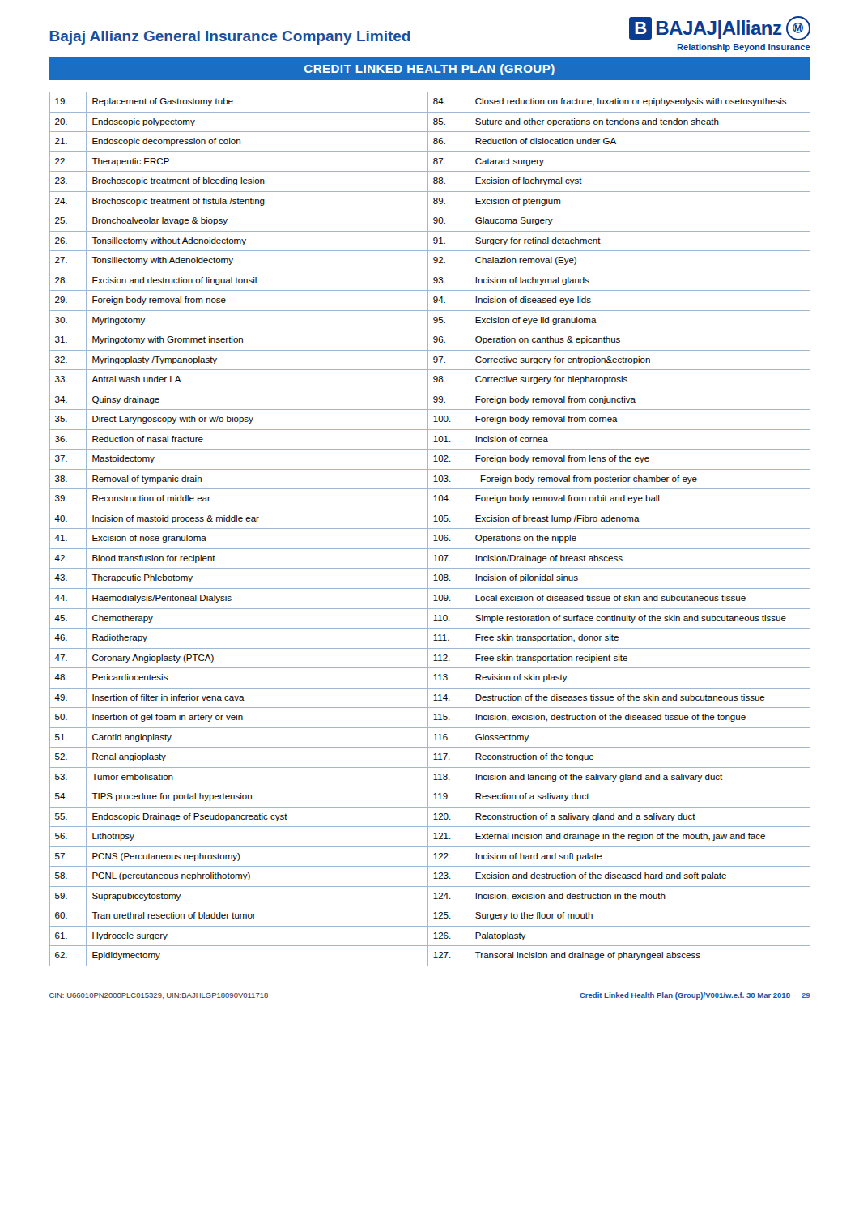Bajaj Allianz General Insurance Company Limited
BBAJAJ|AllianzⓂ
Relationship Beyond Insurance
CREDIT LINKED HEALTH PLAN (GROUP)
| 19. | Replacement of Gastrostomy tube | 84. | Closed reduction on fracture, luxation or epiphyseolysis with osetosynthesis |
| 20. | Endoscopic polypectomy | 85. | Suture and other operations on tendons and tendon sheath |
| 21. | Endoscopic decompression of colon | 86. | Reduction of dislocation under GA |
| 22. | Therapeutic ERCP | 87. | Cataract surgery |
| 23. | Brochoscopic treatment of bleeding lesion | 88. | Excision of lachrymal cyst |
| 24. | Brochoscopic treatment of fistula /stenting | 89. | Excision of pterigium |
| 25. | Bronchoalveolar lavage & biopsy | 90. | Glaucoma Surgery |
| 26. | Tonsillectomy without Adenoidectomy | 91. | Surgery for retinal detachment |
| 27. | Tonsillectomy with Adenoidectomy | 92. | Chalazion removal (Eye) |
| 28. | Excision and destruction of lingual tonsil | 93. | Incision of lachrymal glands |
| 29. | Foreign body removal from nose | 94. | Incision of diseased eye lids |
| 30. | Myringotomy | 95. | Excision of eye lid granuloma |
| 31. | Myringotomy with Grommet insertion | 96. | Operation on canthus & epicanthus |
| 32. | Myringoplasty /Tympanoplasty | 97. | Corrective surgery for entropion&ectropion |
| 33. | Antral wash under LA | 98. | Corrective surgery for blepharoptosis |
| 34. | Quinsy drainage | 99. | Foreign body removal from conjunctiva |
| 35. | Direct Laryngoscopy with or w/o biopsy | 100. | Foreign body removal from cornea |
| 36. | Reduction of nasal fracture | 101. | Incision of cornea |
| 37. | Mastoidectomy | 102. | Foreign body removal from lens of the eye |
| 38. | Removal of tympanic drain | 103. | Foreign body removal from posterior chamber of eye |
| 39. | Reconstruction of middle ear | 104. | Foreign body removal from orbit and eye ball |
| 40. | Incision of mastoid process & middle ear | 105. | Excision of breast lump /Fibro adenoma |
| 41. | Excision of nose granuloma | 106. | Operations on the nipple |
| 42. | Blood transfusion for recipient | 107. | Incision/Drainage of breast abscess |
| 43. | Therapeutic Phlebotomy | 108. | Incision of pilonidal sinus |
| 44. | Haemodialysis/Peritoneal Dialysis | 109. | Local excision of diseased tissue of skin and subcutaneous tissue |
| 45. | Chemotherapy | 110. | Simple restoration of surface continuity of the skin and subcutaneous tissue |
| 46. | Radiotherapy | 111. | Free skin transportation, donor site |
| 47. | Coronary Angioplasty (PTCA) | 112. | Free skin transportation recipient site |
| 48. | Pericardiocentesis | 113. | Revision of skin plasty |
| 49. | Insertion of filter in inferior vena cava | 114. | Destruction of the diseases tissue of the skin and subcutaneous tissue |
| 50. | Insertion of gel foam in artery or vein | 115. | Incision, excision, destruction of the diseased tissue of the tongue |
| 51. | Carotid angioplasty | 116. | Glossectomy |
| 52. | Renal angioplasty | 117. | Reconstruction of the tongue |
| 53. | Tumor embolisation | 118. | Incision and lancing of the salivary gland and a salivary duct |
| 54. | TIPS procedure for portal hypertension | 119. | Resection of a salivary duct |
| 55. | Endoscopic Drainage of Pseudopancreatic cyst | 120. | Reconstruction of a salivary gland and a salivary duct |
| 56. | Lithotripsy | 121. | External incision and drainage in the region of the mouth, jaw and face |
| 57. | PCNS (Percutaneous nephrostomy) | 122. | Incision of hard and soft palate |
| 58. | PCNL (percutaneous nephrolithotomy) | 123. | Excision and destruction of the diseased hard and soft palate |
| 59. | Suprapubiccytostomy | 124. | Incision, excision and destruction in the mouth |
| 60. | Tran urethral resection of bladder tumor | 125. | Surgery to the floor of mouth |
| 61. | Hydrocele surgery | 126. | Palatoplasty |
| 62. | Epididymectomy | 127. | Transoral incision and drainage of pharyngeal abscess |
CIN: U66010PN2000PLC015329, UIN:BAJHLGP18090V011718
Credit Linked Health Plan (Group)/V001/w.e.f. 30 Mar 201829